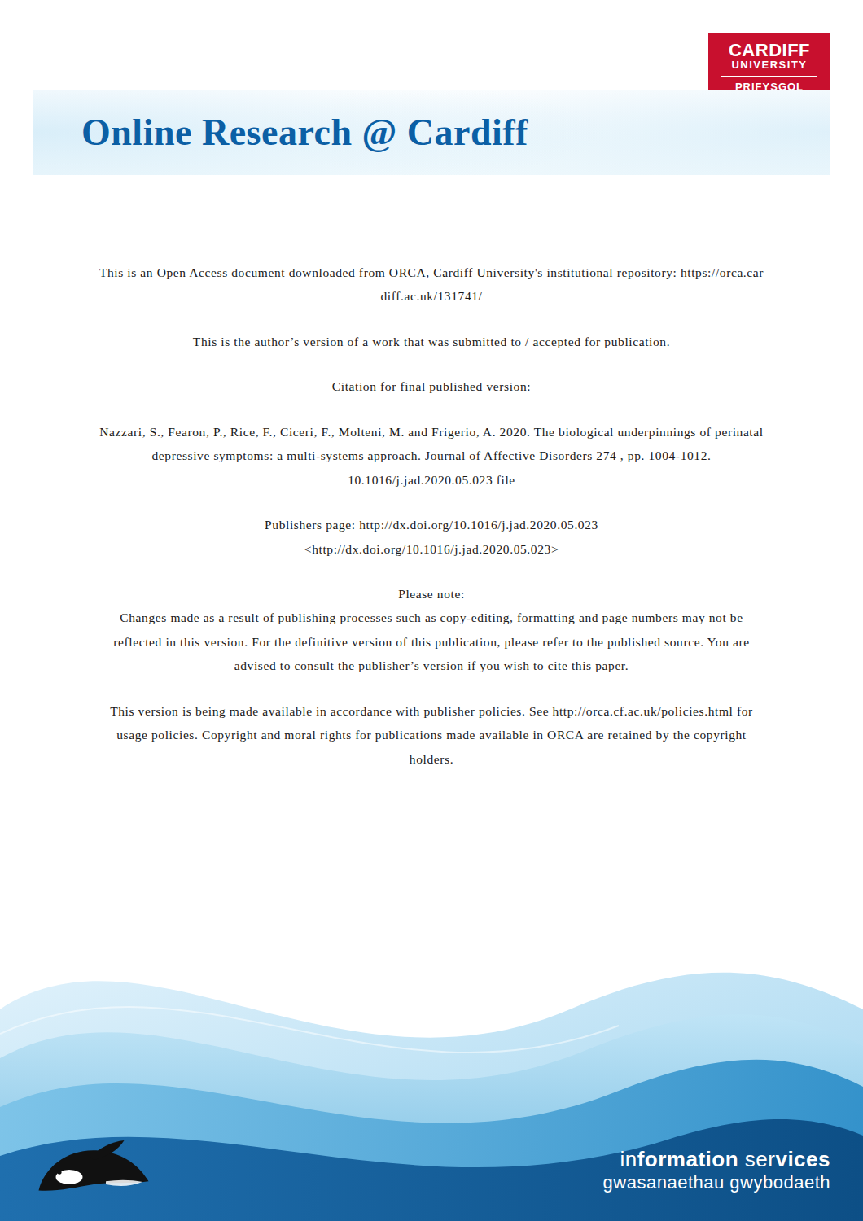CARDIFF UNIVERSITY
PRIFYSGOL CAERDYD
Online Research @ Cardiff
This is an Open Access document downloaded from ORCA, Cardiff University's institutional repository: https://orca.cardiff.ac.uk/131741/
This is the author’s version of a work that was submitted to / accepted for publication.
Citation for final published version:
Nazzari, S., Fearon, P., Rice, F., Ciceri, F., Molteni, M. and Frigerio, A. 2020. The biological underpinnings of perinatal depressive symptoms: a multi-systems approach. Journal of Affective Disorders 274 , pp. 1004-1012. 10.1016/j.jad.2020.05.023 file
Publishers page: http://dx.doi.org/10.1016/j.jad.2020.05.023
<http://dx.doi.org/10.1016/j.jad.2020.05.023>
Please note:
Changes made as a result of publishing processes such as copy-editing, formatting and page numbers may not be reflected in this version. For the definitive version of this publication, please refer to the published source. You are advised to consult the publisher’s version if you wish to cite this paper.
This version is being made available in accordance with publisher policies. See http://orca.cf.ac.uk/policies.html for usage policies. Copyright and moral rights for publications made available in ORCA are retained by the copyright holders.
information services
gwasanaethau gwybodaeth